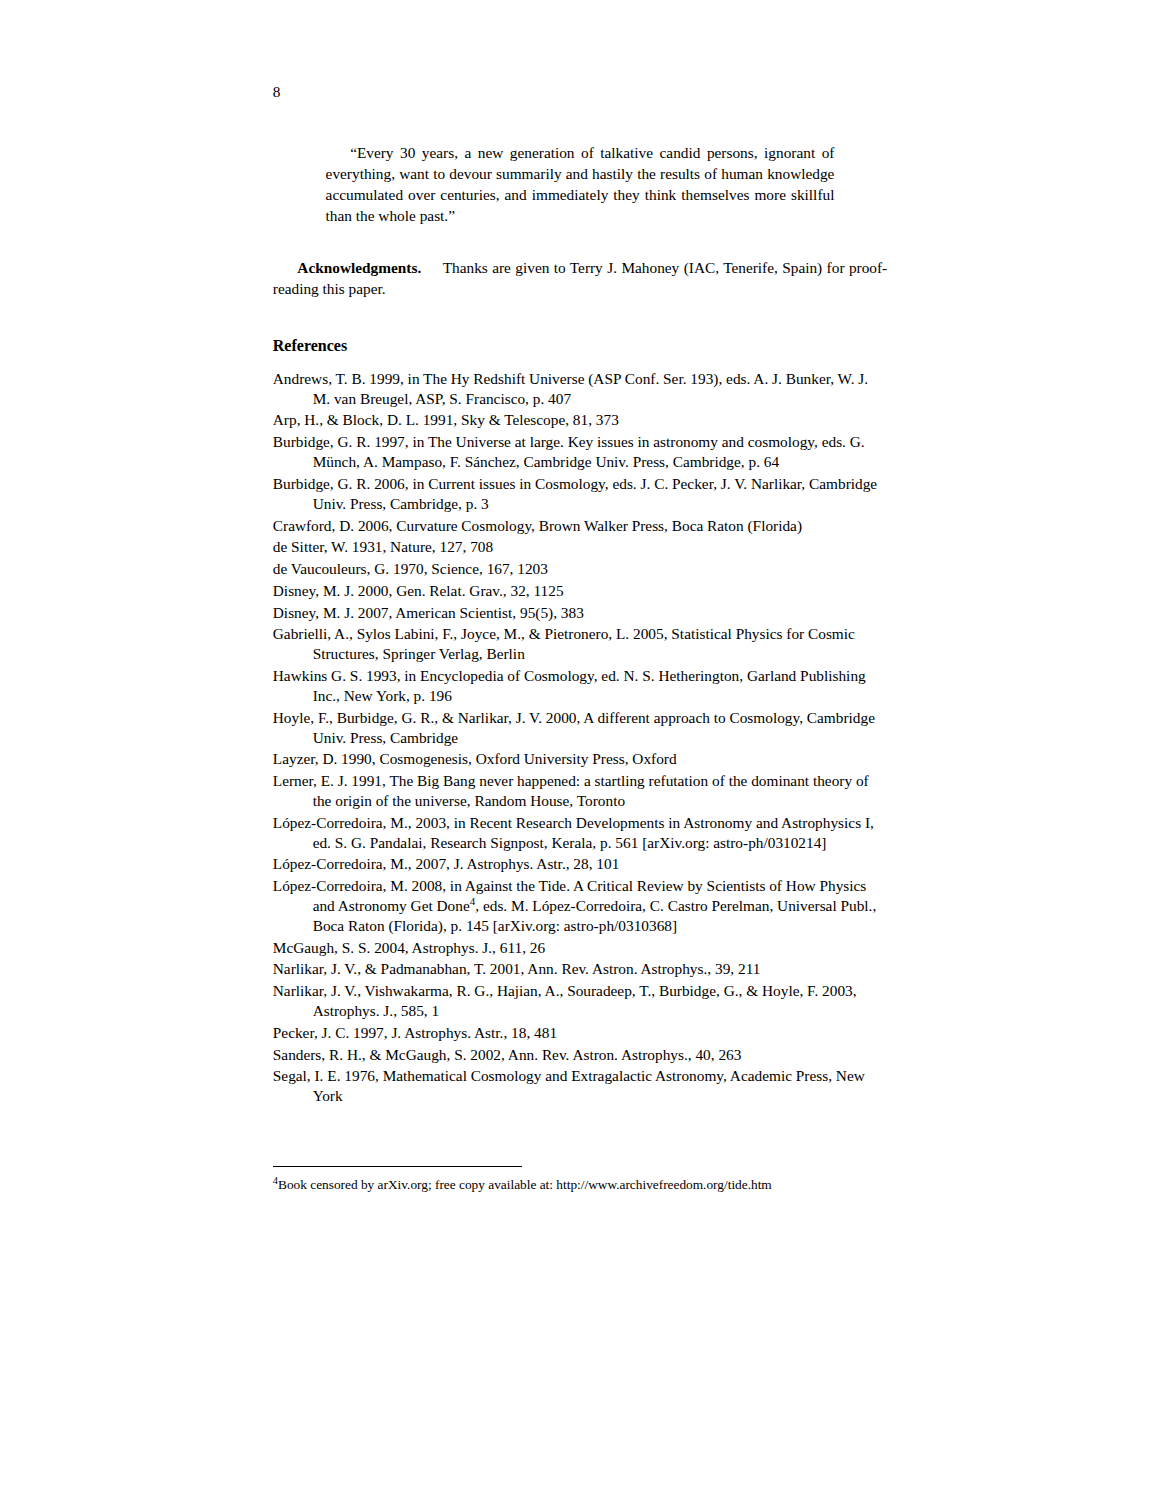8
“Every 30 years, a new generation of talkative candid persons, ignorant of everything, want to devour summarily and hastily the results of human knowledge accumulated over centuries, and immediately they think themselves more skillful than the whole past.”
Acknowledgments. Thanks are given to Terry J. Mahoney (IAC, Tenerife, Spain) for proof-reading this paper.
References
Andrews, T. B. 1999, in The Hy Redshift Universe (ASP Conf. Ser. 193), eds. A. J. Bunker, W. J. M. van Breugel, ASP, S. Francisco, p. 407
Arp, H., & Block, D. L. 1991, Sky & Telescope, 81, 373
Burbidge, G. R. 1997, in The Universe at large. Key issues in astronomy and cosmology, eds. G. Münch, A. Mampaso, F. Sánchez, Cambridge Univ. Press, Cambridge, p. 64
Burbidge, G. R. 2006, in Current issues in Cosmology, eds. J. C. Pecker, J. V. Narlikar, Cambridge Univ. Press, Cambridge, p. 3
Crawford, D. 2006, Curvature Cosmology, Brown Walker Press, Boca Raton (Florida)
de Sitter, W. 1931, Nature, 127, 708
de Vaucouleurs, G. 1970, Science, 167, 1203
Disney, M. J. 2000, Gen. Relat. Grav., 32, 1125
Disney, M. J. 2007, American Scientist, 95(5), 383
Gabrielli, A., Sylos Labini, F., Joyce, M., & Pietronero, L. 2005, Statistical Physics for Cosmic Structures, Springer Verlag, Berlin
Hawkins G. S. 1993, in Encyclopedia of Cosmology, ed. N. S. Hetherington, Garland Publishing Inc., New York, p. 196
Hoyle, F., Burbidge, G. R., & Narlikar, J. V. 2000, A different approach to Cosmology, Cambridge Univ. Press, Cambridge
Layzer, D. 1990, Cosmogenesis, Oxford University Press, Oxford
Lerner, E. J. 1991, The Big Bang never happened: a startling refutation of the dominant theory of the origin of the universe, Random House, Toronto
López-Corredoira, M., 2003, in Recent Research Developments in Astronomy and Astrophysics I, ed. S. G. Pandalai, Research Signpost, Kerala, p. 561 [arXiv.org: astro-ph/0310214]
López-Corredoira, M., 2007, J. Astrophys. Astr., 28, 101
López-Corredoira, M. 2008, in Against the Tide. A Critical Review by Scientists of How Physics and Astronomy Get Done4, eds. M. López-Corredoira, C. Castro Perelman, Universal Publ., Boca Raton (Florida), p. 145 [arXiv.org: astro-ph/0310368]
McGaugh, S. S. 2004, Astrophys. J., 611, 26
Narlikar, J. V., & Padmanabhan, T. 2001, Ann. Rev. Astron. Astrophys., 39, 211
Narlikar, J. V., Vishwakarma, R. G., Hajian, A., Souradeep, T., Burbidge, G., & Hoyle, F. 2003, Astrophys. J., 585, 1
Pecker, J. C. 1997, J. Astrophys. Astr., 18, 481
Sanders, R. H., & McGaugh, S. 2002, Ann. Rev. Astron. Astrophys., 40, 263
Segal, I. E. 1976, Mathematical Cosmology and Extragalactic Astronomy, Academic Press, New York
4Book censored by arXiv.org; free copy available at: http://www.archivefreedom.org/tide.htm